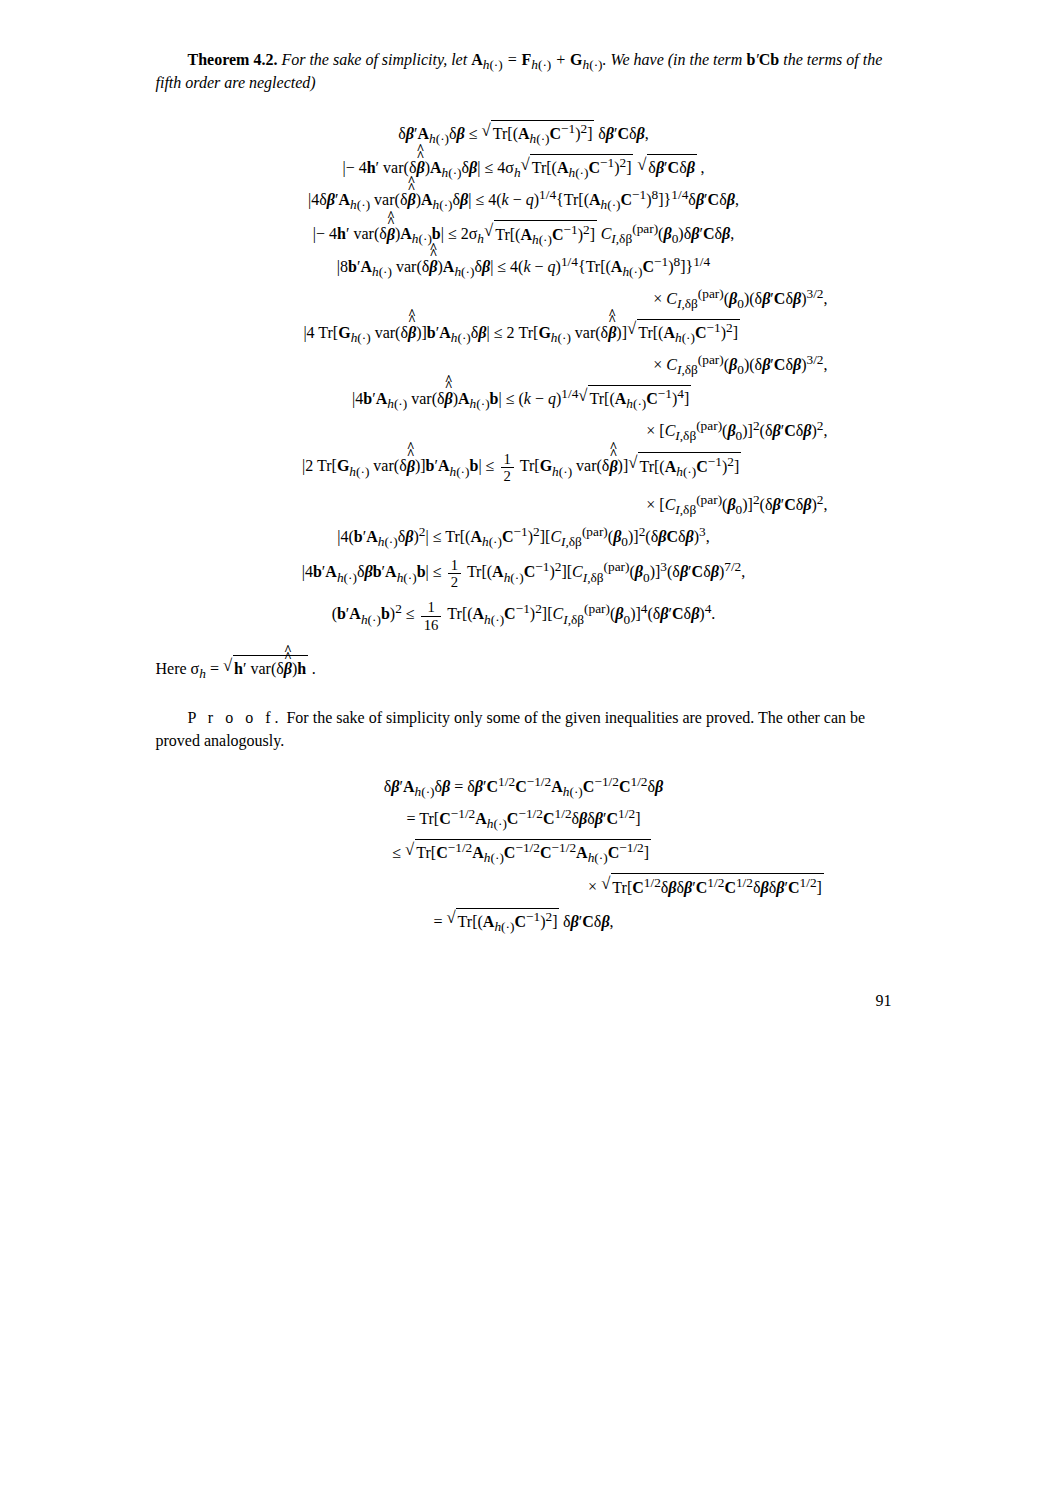Theorem 4.2. For the sake of simplicity, let Ah(·) = Fh(·) + Gh(·). We have (in the term b′Cb the terms of the fifth order are neglected)
δβ′Ah(·)δβ ≤ Tr[(Ah(·)C−1)2] δβ′Cδβ,
|− 4h′ var(δβ)Ah(·)δβ| ≤ 4σhTr[(Ah(·)C−1)2] δβ′Cδβ,
|4δβ′Ah(·) var(δβ)Ah(·)δβ| ≤ 4(k − q)1/4{Tr[(Ah(·)C−1)8]}1/4δβ′Cδβ,
|− 4h′ var(δβ)Ah(·)b| ≤ 2σhTr[(Ah(·)C−1)2] CI,δβ(par)(β0)δβ′Cδβ,
|8b′Ah(·) var(δβ)Ah(·)δβ| ≤ 4(k − q)1/4{Tr[(Ah(·)C−1)8]}1/4
× CI,δβ(par)(β0)(δβ′Cδβ)3/2,
|4 Tr[Gh(·) var(δβ)]b′Ah(·)δβ| ≤ 2 Tr[Gh(·) var(δβ)]Tr[(Ah(·)C−1)2]
× CI,δβ(par)(β0)(δβ′Cδβ)3/2,
|4b′Ah(·) var(δβ)Ah(·)b| ≤ (k − q)1/4Tr[(Ah(·)C−1)4]
× [CI,δβ(par)(β0)]2(δβ′Cδβ)2,
|2 Tr[Gh(·) var(δβ)]b′Ah(·)b| ≤ 12 Tr[Gh(·) var(δβ)]Tr[(Ah(·)C−1)2]
× [CI,δβ(par)(β0)]2(δβ′Cδβ)2,
|4(b′Ah(·)δβ)2| ≤ Tr[(Ah(·)C−1)2][CI,δβ(par)(β0)]2(δβCδβ)3,
|4b′Ah(·)δβb′Ah(·)b| ≤ 12 Tr[(Ah(·)C−1)2][CI,δβ(par)(β0)]3(δβ′Cδβ)7/2,
(b′Ah(·)b)2 ≤ 116 Tr[(Ah(·)C−1)2][CI,δβ(par)(β0)]4(δβ′Cδβ)4.
Here σh = h′ var(δβ)h.
P r o o f. For the sake of simplicity only some of the given inequalities are proved. The other can be proved analogously.
δβ′Ah(·)δβ = δβ′C1/2C−1/2Ah(·)C−1/2C1/2δβ
= Tr[C−1/2Ah(·)C−1/2C1/2δβδβ′C1/2]
≤ Tr[C−1/2Ah(·)C−1/2C−1/2Ah(·)C−1/2]
× Tr[C1/2δβδβ′C1/2C1/2δβδβ′C1/2]
= Tr[(Ah(·)C−1)2] δβ′Cδβ,
91